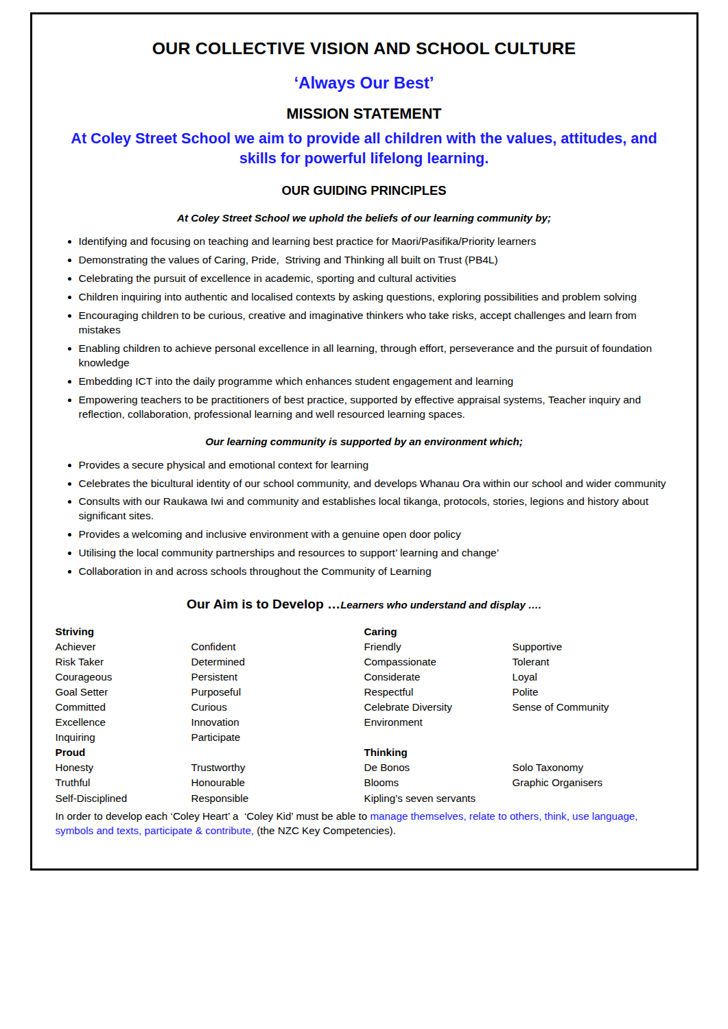OUR COLLECTIVE VISION AND SCHOOL CULTURE
‘Always Our Best’
MISSION STATEMENT
At Coley Street School we aim to provide all children with the values, attitudes, and skills for powerful lifelong learning.
OUR GUIDING PRINCIPLES
At Coley Street School we uphold the beliefs of our learning community by;
Identifying and focusing on teaching and learning best practice for Maori/Pasifika/Priority learners
Demonstrating the values of Caring, Pride, Striving and Thinking all built on Trust (PB4L)
Celebrating the pursuit of excellence in academic, sporting and cultural activities
Children inquiring into authentic and localised contexts by asking questions, exploring possibilities and problem solving
Encouraging children to be curious, creative and imaginative thinkers who take risks, accept challenges and learn from mistakes
Enabling children to achieve personal excellence in all learning, through effort, perseverance and the pursuit of foundation knowledge
Embedding ICT into the daily programme which enhances student engagement and learning
Empowering teachers to be practitioners of best practice, supported by effective appraisal systems, Teacher inquiry and reflection, collaboration, professional learning and well resourced learning spaces.
Our learning community is supported by an environment which;
Provides a secure physical and emotional context for learning
Celebrates the bicultural identity of our school community, and develops Whanau Ora within our school and wider community
Consults with our Raukawa Iwi and community and establishes local tikanga, protocols, stories, legions and history about significant sites.
Provides a welcoming and inclusive environment with a genuine open door policy
Utilising the local community partnerships and resources to support’ learning and change’
Collaboration in and across schools throughout the Community of Learning
Our Aim is to Develop …Learners who understand and display ….
| Striving | | Caring | |
| Achiever | Confident | Friendly | Supportive |
| Risk Taker | Determined | Compassionate | Tolerant |
| Courageous | Persistent | Considerate | Loyal |
| Goal Setter | Purposeful | Respectful | Polite |
| Committed | Curious | Celebrate Diversity | Sense of Community |
| Excellence | Innovation | Environment | |
| Inquiring | Participate | | |
| Proud | | Thinking | |
| Honesty | Trustworthy | De Bonos | Solo Taxonomy |
| Truthful | Honourable | Blooms | Graphic Organisers |
| Self-Disciplined | Responsible | Kipling’s seven servants |
In order to develop each ‘Coley Heart’ a ‘Coley Kid’ must be able to manage themselves, relate to others, think, use language, symbols and texts, participate & contribute, (the NZC Key Competencies).